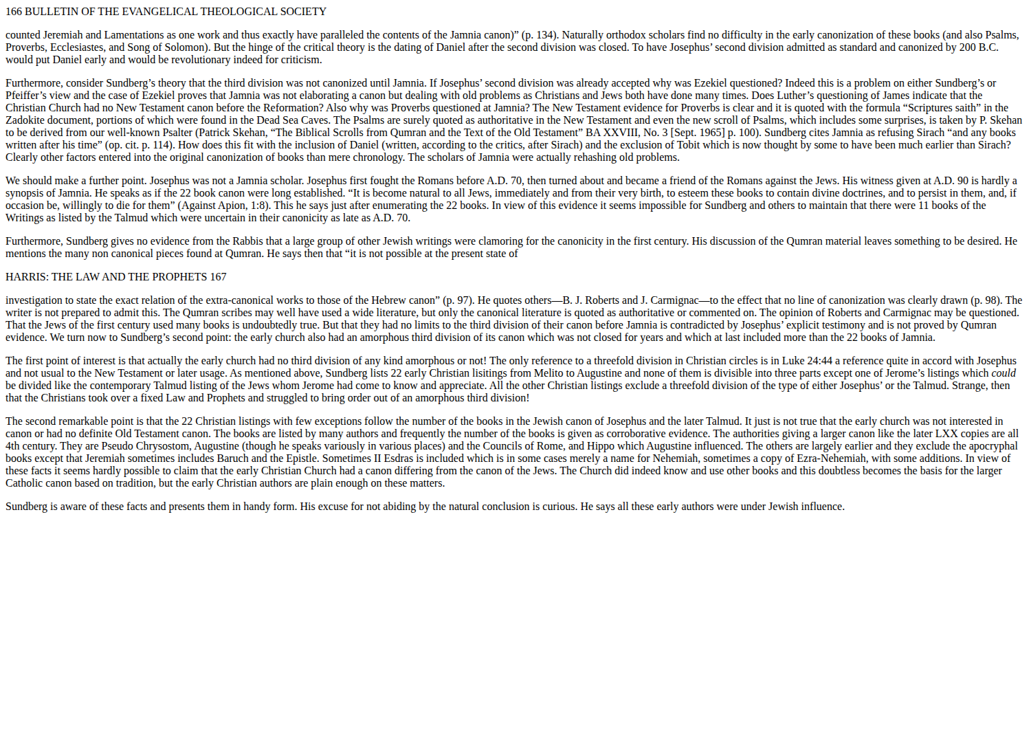166 BULLETIN OF THE EVANGELICAL THEOLOGICAL SOCIETY
counted Jeremiah and Lamentations as one work and thus exactly have paralleled the contents of the Jamnia canon)” (p. 134). Naturally orthodox scholars find no difficulty in the early canonization of these books (and also Psalms, Proverbs, Ecclesiastes, and Song of Solomon). But the hinge of the critical theory is the dating of Daniel after the second division was closed. To have Josephus’ second division admitted as standard and canonized by 200 B.C. would put Daniel early and would be revolutionary indeed for criticism.
Furthermore, consider Sundberg’s theory that the third division was not canonized until Jamnia. If Josephus’ second division was already accepted why was Ezekiel questioned? Indeed this is a problem on either Sundberg’s or Pfeiffer’s view and the case of Ezekiel proves that Jamnia was not elaborating a canon but dealing with old problems as Christians and Jews both have done many times. Does Luther’s questioning of James indicate that the Christian Church had no New Testament canon before the Reformation? Also why was Proverbs questioned at Jamnia? The New Testament evidence for Proverbs is clear and it is quoted with the formula “Scriptures saith” in the Zadokite document, portions of which were found in the Dead Sea Caves. The Psalms are surely quoted as authoritative in the New Testament and even the new scroll of Psalms, which includes some surprises, is taken by P. Skehan to be derived from our well-known Psalter (Patrick Skehan, “The Biblical Scrolls from Qumran and the Text of the Old Testament” BA XXVIII, No. 3 [Sept. 1965] p. 100). Sundberg cites Jamnia as refusing Sirach “and any books written after his time” (op. cit. p. 114). How does this fit with the inclusion of Daniel (written, according to the critics, after Sirach) and the exclusion of Tobit which is now thought by some to have been much earlier than Sirach? Clearly other factors entered into the original canonization of books than mere chronology. The scholars of Jamnia were actually rehashing old problems.
We should make a further point. Josephus was not a Jamnia scholar. Josephus first fought the Romans before A.D. 70, then turned about and became a friend of the Romans against the Jews. His witness given at A.D. 90 is hardly a synopsis of Jamnia. He speaks as if the 22 book canon were long established. “It is become natural to all Jews, immediately and from their very birth, to esteem these books to contain divine doctrines, and to persist in them, and, if occasion be, willingly to die for them” (Against Apion, 1:8). This he says just after enumerating the 22 books. In view of this evidence it seems impossible for Sundberg and others to maintain that there were 11 books of the Writings as listed by the Talmud which were uncertain in their canonicity as late as A.D. 70.
Furthermore, Sundberg gives no evidence from the Rabbis that a large group of other Jewish writings were clamoring for the canonicity in the first century. His discussion of the Qumran material leaves something to be desired. He mentions the many non canonical pieces found at Qumran. He says then that “it is not possible at the present state of
HARRIS: THE LAW AND THE PROPHETS 167
investigation to state the exact relation of the extra-canonical works to those of the Hebrew canon” (p. 97). He quotes others—B. J. Roberts and J. Carmignac—to the effect that no line of canonization was clearly drawn (p. 98). The writer is not prepared to admit this. The Qumran scribes may well have used a wide literature, but only the canonical literature is quoted as authoritative or commented on. The opinion of Roberts and Carmignac may be questioned. That the Jews of the first century used many books is undoubtedly true. But that they had no limits to the third division of their canon before Jamnia is contradicted by Josephus’ explicit testimony and is not proved by Qumran evidence. We turn now to Sundberg’s second point: the early church also had an amorphous third division of its canon which was not closed for years and which at last included more than the 22 books of Jamnia.
The first point of interest is that actually the early church had no third division of any kind amorphous or not! The only reference to a threefold division in Christian circles is in Luke 24:44 a reference quite in accord with Josephus and not usual to the New Testament or later usage. As mentioned above, Sundberg lists 22 early Christian lisitings from Melito to Augustine and none of them is divisible into three parts except one of Jerome’s listings which could be divided like the contemporary Talmud listing of the Jews whom Jerome had come to know and appreciate. All the other Christian listings exclude a threefold division of the type of either Josephus’ or the Talmud. Strange, then that the Christians took over a fixed Law and Prophets and struggled to bring order out of an amorphous third division!
The second remarkable point is that the 22 Christian listings with few exceptions follow the number of the books in the Jewish canon of Josephus and the later Talmud. It just is not true that the early church was not interested in canon or had no definite Old Testament canon. The books are listed by many authors and frequently the number of the books is given as corroborative evidence. The authorities giving a larger canon like the later LXX copies are all 4th century. They are Pseudo Chrysostom, Augustine (though he speaks variously in various places) and the Councils of Rome, and Hippo which Augustine influenced. The others are largely earlier and they exclude the apocryphal books except that Jeremiah sometimes includes Baruch and the Epistle. Sometimes II Esdras is included which is in some cases merely a name for Nehemiah, sometimes a copy of Ezra-Nehemiah, with some additions. In view of these facts it seems hardly possible to claim that the early Christian Church had a canon differing from the canon of the Jews. The Church did indeed know and use other books and this doubtless becomes the basis for the larger Catholic canon based on tradition, but the early Christian authors are plain enough on these matters.
Sundberg is aware of these facts and presents them in handy form. His excuse for not abiding by the natural conclusion is curious. He says all these early authors were under Jewish influence.